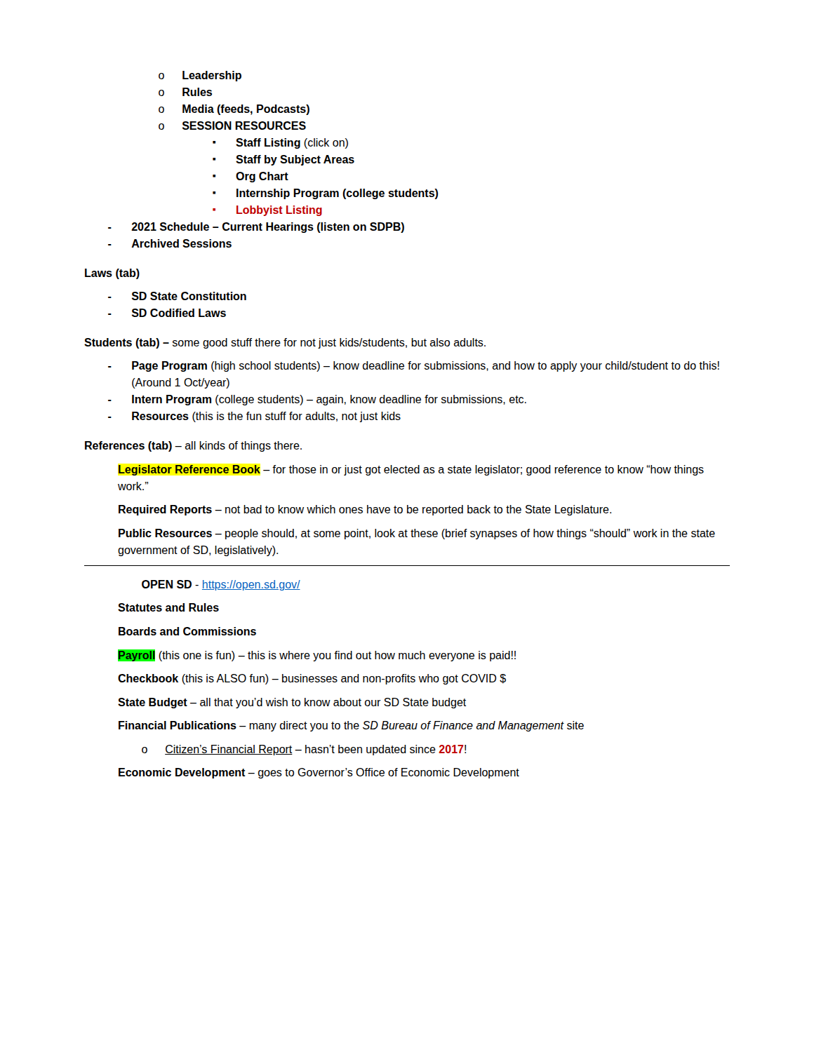Leadership
Rules
Media (feeds, Podcasts)
SESSION RESOURCES
Staff Listing (click on)
Staff by Subject Areas
Org Chart
Internship Program (college students)
Lobbyist Listing
2021 Schedule – Current Hearings (listen on SDPB)
Archived Sessions
Laws (tab)
SD State Constitution
SD Codified Laws
Students (tab) – some good stuff there for not just kids/students, but also adults.
Page Program (high school students) – know deadline for submissions, and how to apply your child/student to do this! (Around 1 Oct/year)
Intern Program (college students) – again, know deadline for submissions, etc.
Resources (this is the fun stuff for adults, not just kids
References (tab) – all kinds of things there.
Legislator Reference Book – for those in or just got elected as a state legislator; good reference to know “how things work.”
Required Reports – not bad to know which ones have to be reported back to the State Legislature.
Public Resources – people should, at some point, look at these (brief synapses of how things “should” work in the state government of SD, legislatively).
OPEN SD - https://open.sd.gov/
Statutes and Rules
Boards and Commissions
Payroll (this one is fun) – this is where you find out how much everyone is paid!!
Checkbook (this is ALSO fun) – businesses and non-profits who got COVID $
State Budget – all that you’d wish to know about our SD State budget
Financial Publications – many direct you to the SD Bureau of Finance and Management site
Citizen’s Financial Report – hasn’t been updated since 2017!
Economic Development – goes to Governor’s Office of Economic Development